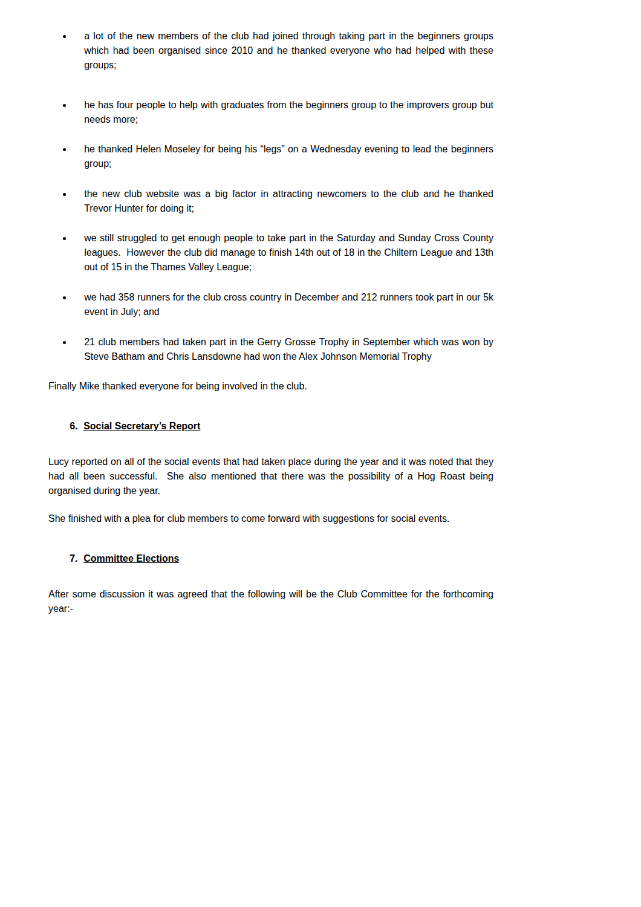a lot of the new members of the club had joined through taking part in the beginners groups which had been organised since 2010 and he thanked everyone who had helped with these groups;
he has four people to help with graduates from the beginners group to the improvers group but needs more;
he thanked Helen Moseley for being his “legs” on a Wednesday evening to lead the beginners group;
the new club website was a big factor in attracting newcomers to the club and he thanked Trevor Hunter for doing it;
we still struggled to get enough people to take part in the Saturday and Sunday Cross County leagues. However the club did manage to finish 14th out of 18 in the Chiltern League and 13th out of 15 in the Thames Valley League;
we had 358 runners for the club cross country in December and 212 runners took part in our 5k event in July; and
21 club members had taken part in the Gerry Grosse Trophy in September which was won by Steve Batham and Chris Lansdowne had won the Alex Johnson Memorial Trophy
Finally Mike thanked everyone for being involved in the club.
6. Social Secretary’s Report
Lucy reported on all of the social events that had taken place during the year and it was noted that they had all been successful. She also mentioned that there was the possibility of a Hog Roast being organised during the year.
She finished with a plea for club members to come forward with suggestions for social events.
7. Committee Elections
After some discussion it was agreed that the following will be the Club Committee for the forthcoming year:-